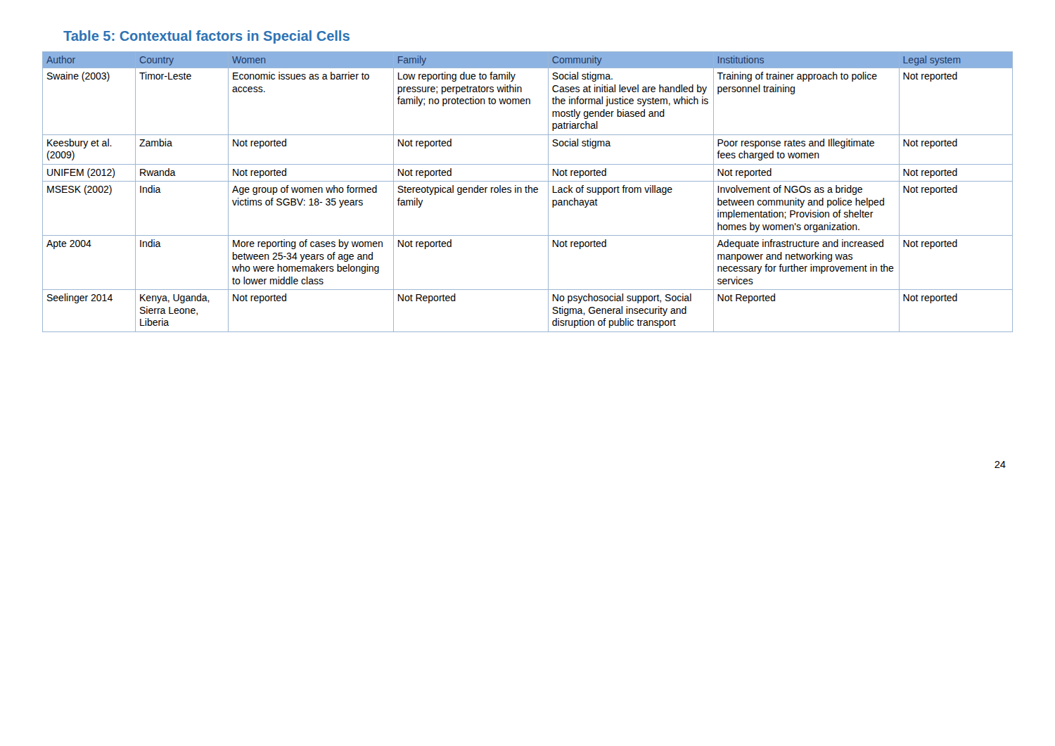Table 5: Contextual factors in Special Cells
| Author | Country | Women | Family | Community | Institutions | Legal system |
| --- | --- | --- | --- | --- | --- | --- |
| Swaine (2003) | Timor-Leste | Economic issues as a barrier to access. | Low reporting due to family pressure; perpetrators within family; no protection to women | Social stigma. Cases at initial level are handled by the informal justice system, which is mostly gender biased and patriarchal | Training of trainer approach to police personnel training | Not reported |
| Keesbury et al. (2009) | Zambia | Not reported | Not reported | Social stigma | Poor response rates and Illegitimate fees charged to women | Not reported |
| UNIFEM (2012) | Rwanda | Not reported | Not reported | Not reported | Not reported | Not reported |
| MSESK (2002) | India | Age group of women who formed victims of SGBV: 18- 35 years | Stereotypical gender roles in the family | Lack of support from village panchayat | Involvement of NGOs as a bridge between community and police helped implementation; Provision of shelter homes by women's organization. | Not reported |
| Apte 2004 | India | More reporting of cases by women between 25-34 years of age and who were homemakers belonging to lower middle class | Not reported | Not reported | Adequate infrastructure and increased manpower and networking was necessary for further improvement in the services | Not reported |
| Seelinger 2014 | Kenya, Uganda, Sierra Leone, Liberia | Not reported | Not Reported | No psychosocial support, Social Stigma, General insecurity and disruption of public transport | Not Reported | Not reported |
24